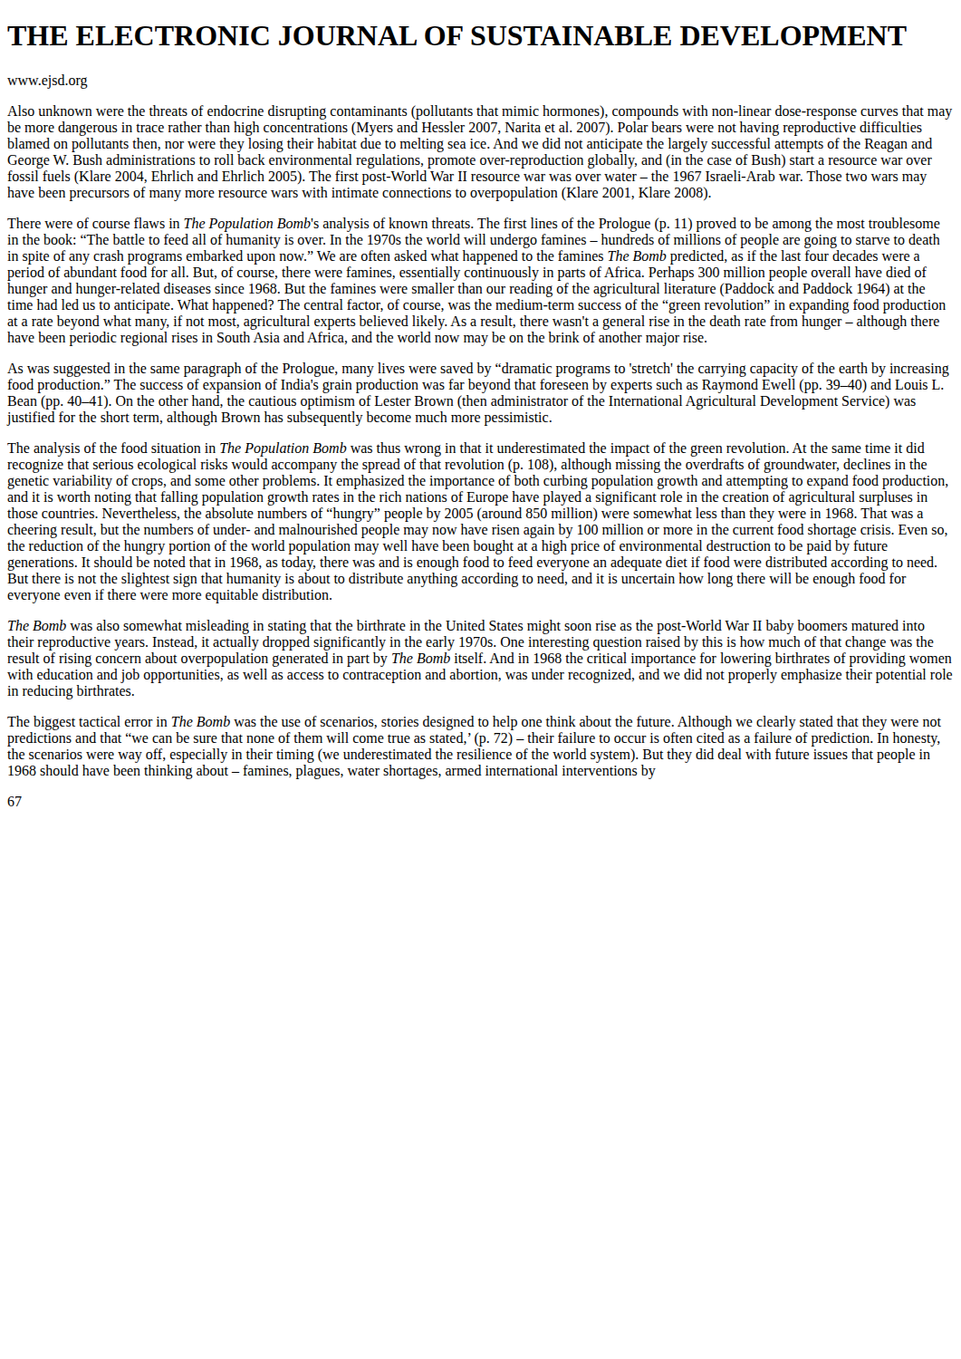THE ELECTRONIC JOURNAL OF SUSTAINABLE DEVELOPMENT
www.ejsd.org
Also unknown were the threats of endocrine disrupting contaminants (pollutants that mimic hormones), compounds with non-linear dose-response curves that may be more dangerous in trace rather than high concentrations (Myers and Hessler 2007, Narita et al. 2007). Polar bears were not having reproductive difficulties blamed on pollutants then, nor were they losing their habitat due to melting sea ice. And we did not anticipate the largely successful attempts of the Reagan and George W. Bush administrations to roll back environmental regulations, promote over-reproduction globally, and (in the case of Bush) start a resource war over fossil fuels (Klare 2004, Ehrlich and Ehrlich 2005). The first post-World War II resource war was over water – the 1967 Israeli-Arab war. Those two wars may have been precursors of many more resource wars with intimate connections to overpopulation (Klare 2001, Klare 2008).
There were of course flaws in The Population Bomb's analysis of known threats. The first lines of the Prologue (p. 11) proved to be among the most troublesome in the book: “The battle to feed all of humanity is over. In the 1970s the world will undergo famines – hundreds of millions of people are going to starve to death in spite of any crash programs embarked upon now.” We are often asked what happened to the famines The Bomb predicted, as if the last four decades were a period of abundant food for all. But, of course, there were famines, essentially continuously in parts of Africa. Perhaps 300 million people overall have died of hunger and hunger-related diseases since 1968. But the famines were smaller than our reading of the agricultural literature (Paddock and Paddock 1964) at the time had led us to anticipate. What happened? The central factor, of course, was the medium-term success of the “green revolution” in expanding food production at a rate beyond what many, if not most, agricultural experts believed likely. As a result, there wasn't a general rise in the death rate from hunger – although there have been periodic regional rises in South Asia and Africa, and the world now may be on the brink of another major rise.
As was suggested in the same paragraph of the Prologue, many lives were saved by “dramatic programs to 'stretch' the carrying capacity of the earth by increasing food production.” The success of expansion of India's grain production was far beyond that foreseen by experts such as Raymond Ewell (pp. 39–40) and Louis L. Bean (pp. 40–41). On the other hand, the cautious optimism of Lester Brown (then administrator of the International Agricultural Development Service) was justified for the short term, although Brown has subsequently become much more pessimistic.
The analysis of the food situation in The Population Bomb was thus wrong in that it underestimated the impact of the green revolution. At the same time it did recognize that serious ecological risks would accompany the spread of that revolution (p. 108), although missing the overdrafts of groundwater, declines in the genetic variability of crops, and some other problems. It emphasized the importance of both curbing population growth and attempting to expand food production, and it is worth noting that falling population growth rates in the rich nations of Europe have played a significant role in the creation of agricultural surpluses in those countries. Nevertheless, the absolute numbers of “hungry” people by 2005 (around 850 million) were somewhat less than they were in 1968. That was a cheering result, but the numbers of under- and malnourished people may now have risen again by 100 million or more in the current food shortage crisis. Even so, the reduction of the hungry portion of the world population may well have been bought at a high price of environmental destruction to be paid by future generations. It should be noted that in 1968, as today, there was and is enough food to feed everyone an adequate diet if food were distributed according to need. But there is not the slightest sign that humanity is about to distribute anything according to need, and it is uncertain how long there will be enough food for everyone even if there were more equitable distribution.
The Bomb was also somewhat misleading in stating that the birthrate in the United States might soon rise as the post-World War II baby boomers matured into their reproductive years. Instead, it actually dropped significantly in the early 1970s. One interesting question raised by this is how much of that change was the result of rising concern about overpopulation generated in part by The Bomb itself. And in 1968 the critical importance for lowering birthrates of providing women with education and job opportunities, as well as access to contraception and abortion, was under recognized, and we did not properly emphasize their potential role in reducing birthrates.
The biggest tactical error in The Bomb was the use of scenarios, stories designed to help one think about the future. Although we clearly stated that they were not predictions and that “we can be sure that none of them will come true as stated,’ (p. 72) – their failure to occur is often cited as a failure of prediction. In honesty, the scenarios were way off, especially in their timing (we underestimated the resilience of the world system). But they did deal with future issues that people in 1968 should have been thinking about – famines, plagues, water shortages, armed international interventions by
67